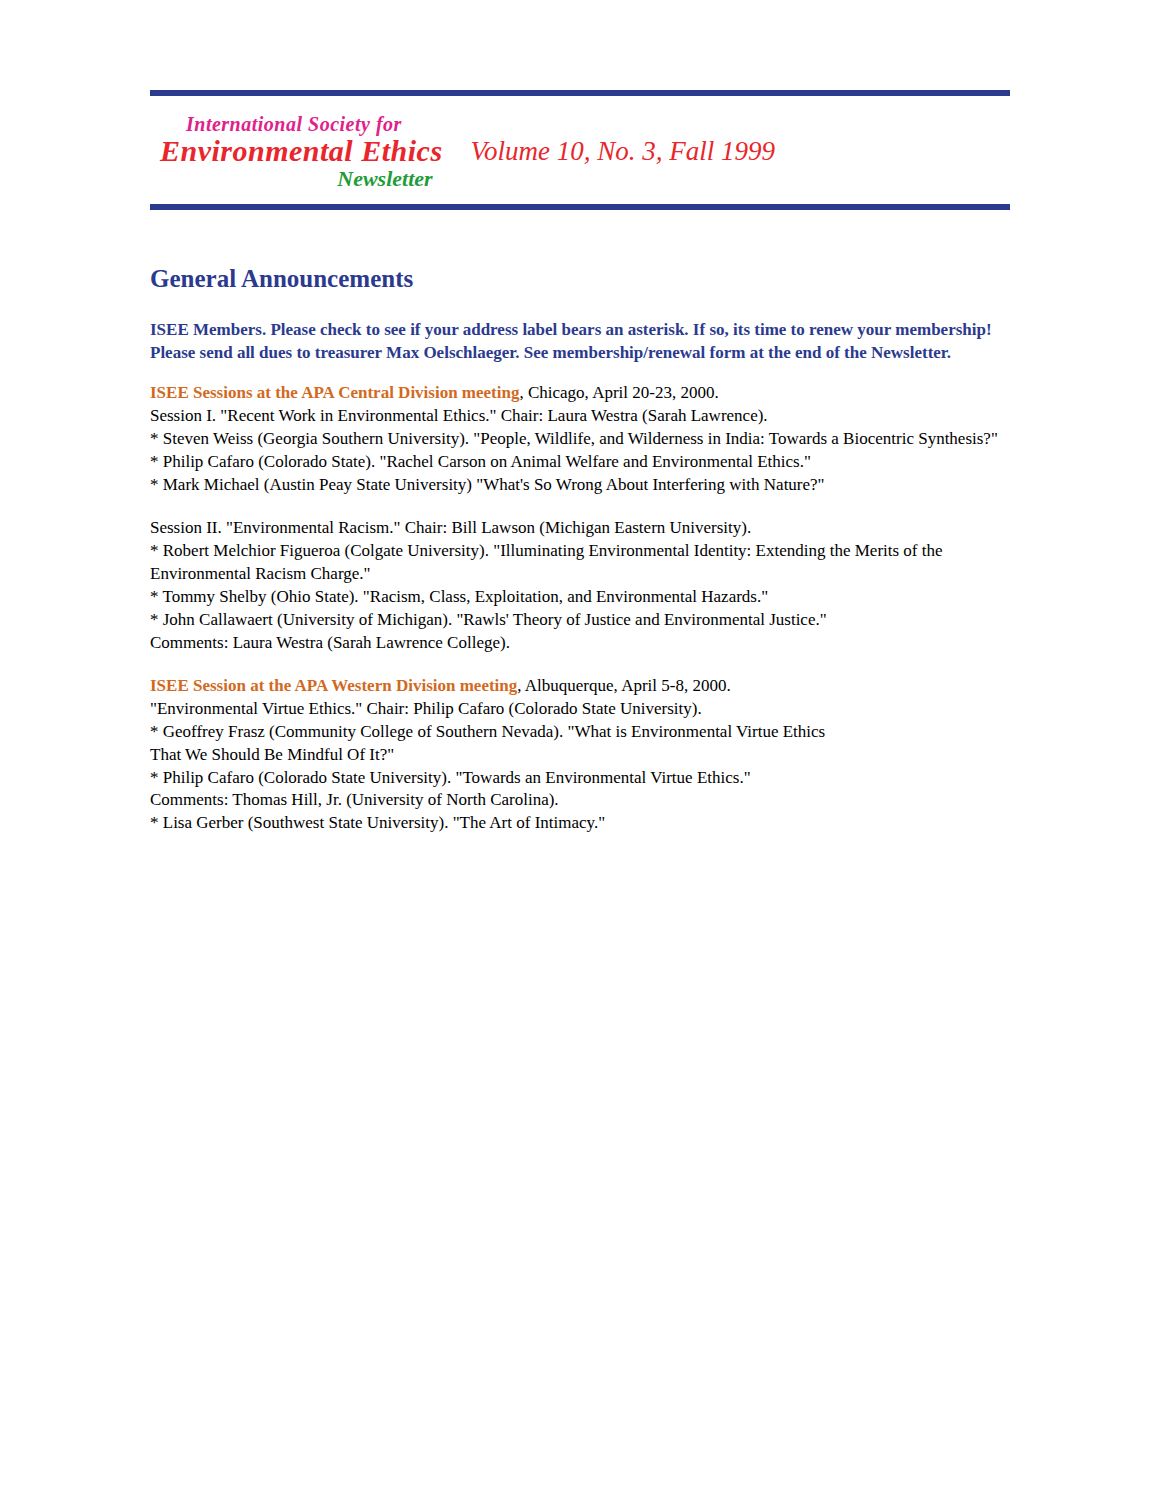International Society for Environmental Ethics Newsletter
Volume 10, No. 3, Fall 1999
General Announcements
ISEE Members. Please check to see if your address label bears an asterisk. If so, its time to renew your membership! Please send all dues to treasurer Max Oelschlaeger. See membership/renewal form at the end of the Newsletter.
ISEE Sessions at the APA Central Division meeting, Chicago, April 20-23, 2000.
Session I. "Recent Work in Environmental Ethics." Chair: Laura Westra (Sarah Lawrence).
* Steven Weiss (Georgia Southern University). "People, Wildlife, and Wilderness in India: Towards a Biocentric Synthesis?"
* Philip Cafaro (Colorado State). "Rachel Carson on Animal Welfare and Environmental Ethics."
* Mark Michael (Austin Peay State University) "What's So Wrong About Interfering with Nature?"
Session II. "Environmental Racism." Chair: Bill Lawson (Michigan Eastern University).
* Robert Melchior Figueroa (Colgate University). "Illuminating Environmental Identity: Extending the Merits of the Environmental Racism Charge."
* Tommy Shelby (Ohio State). "Racism, Class, Exploitation, and Environmental Hazards."
* John Callawaert (University of Michigan). "Rawls' Theory of Justice and Environmental Justice."
Comments: Laura Westra (Sarah Lawrence College).
ISEE Session at the APA Western Division meeting, Albuquerque, April 5-8, 2000.
"Environmental Virtue Ethics." Chair: Philip Cafaro (Colorado State University).
* Geoffrey Frasz (Community College of Southern Nevada). "What is Environmental Virtue Ethics
That We Should Be Mindful Of It?"
* Philip Cafaro (Colorado State University). "Towards an Environmental Virtue Ethics."
Comments: Thomas Hill, Jr. (University of North Carolina).
* Lisa Gerber (Southwest State University). "The Art of Intimacy."